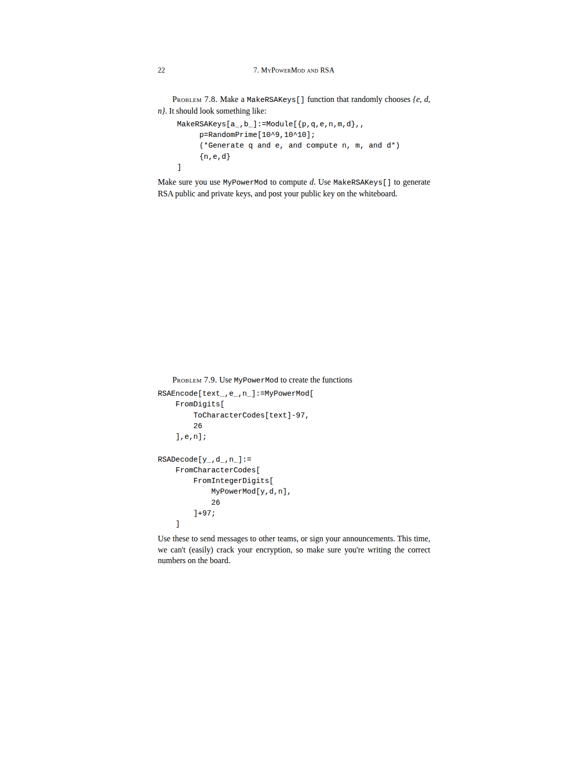22 7. MyPowerMod and RSA
Problem 7.8. Make a MakeRSAKeys[] function that randomly chooses {e, d, n}. It should look something like:
MakeRSAKeys[a_,b_]:=Module[{p,q,e,n,m,d},,
     p=RandomPrime[10^9,10^10];
     (*Generate q and e, and compute n, m, and d*)
     {n,e,d}
]
Make sure you use MyPowerMod to compute d. Use MakeRSAKeys[] to generate RSA public and private keys, and post your public key on the whiteboard.
Problem 7.9. Use MyPowerMod to create the functions
RSAEncode[text_,e_,n_]:=MyPowerMod[
    FromDigits[
        ToCharacterCodes[text]-97,
        26
    ],e,n];
RSADecode[y_,d_,n_]:=
    FromCharacterCodes[
        FromIntegerDigits[
            MyPowerMod[y,d,n],
            26
        ]+97;
    ]
Use these to send messages to other teams, or sign your announcements. This time, we can't (easily) crack your encryption, so make sure you're writing the correct numbers on the board.